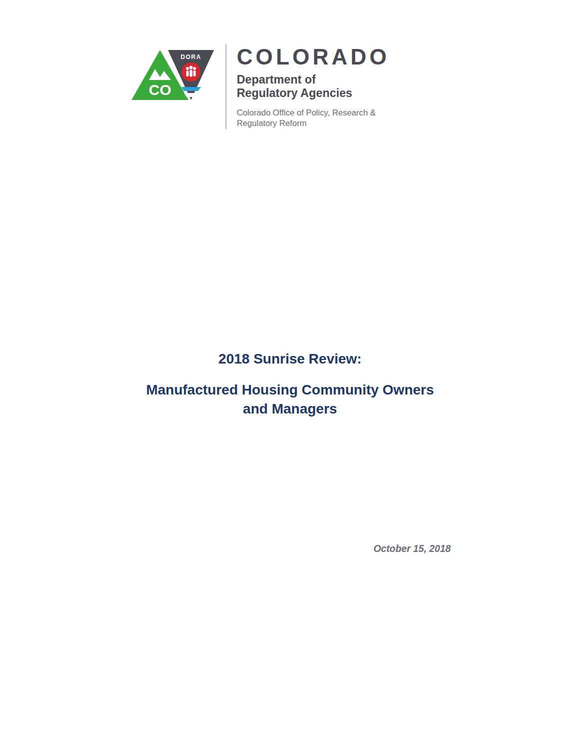CO TM DORA
COLORADO
Department of
Regulatory Agencies
Colorado Office of Policy, Research &
Regulatory Reform
2018 Sunrise Review:
Manufactured Housing Community Owners and Managers
October 15, 2018